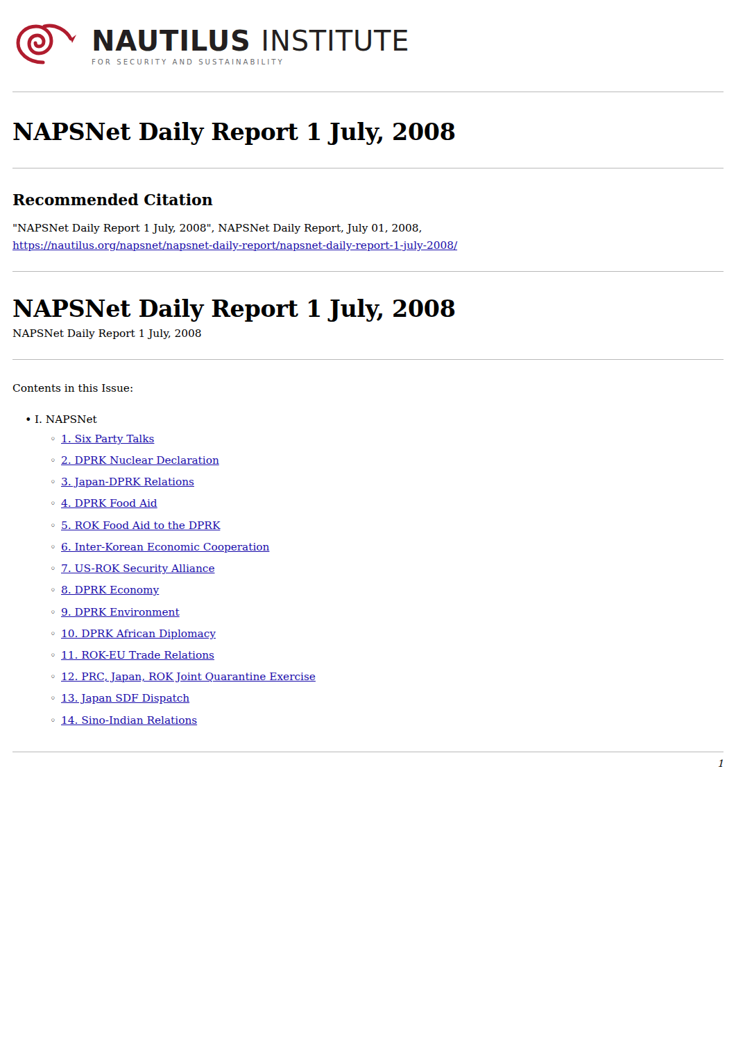NAUTILUS INSTITUTE
FOR SECURITY AND SUSTAINABILITY
NAPSNet Daily Report 1 July, 2008
Recommended Citation
"NAPSNet Daily Report 1 July, 2008", NAPSNet Daily Report, July 01, 2008,
https://nautilus.org/napsnet/napsnet-daily-report/napsnet-daily-report-1-july-2008/
NAPSNet Daily Report 1 July, 2008
NAPSNet Daily Report 1 July, 2008
Contents in this Issue:
I. NAPSNet
1. Six Party Talks
2. DPRK Nuclear Declaration
3. Japan-DPRK Relations
4. DPRK Food Aid
5. ROK Food Aid to the DPRK
6. Inter-Korean Economic Cooperation
7. US-ROK Security Alliance
8. DPRK Economy
9. DPRK Environment
10. DPRK African Diplomacy
11. ROK-EU Trade Relations
12. PRC, Japan, ROK Joint Quarantine Exercise
13. Japan SDF Dispatch
14. Sino-Indian Relations
1